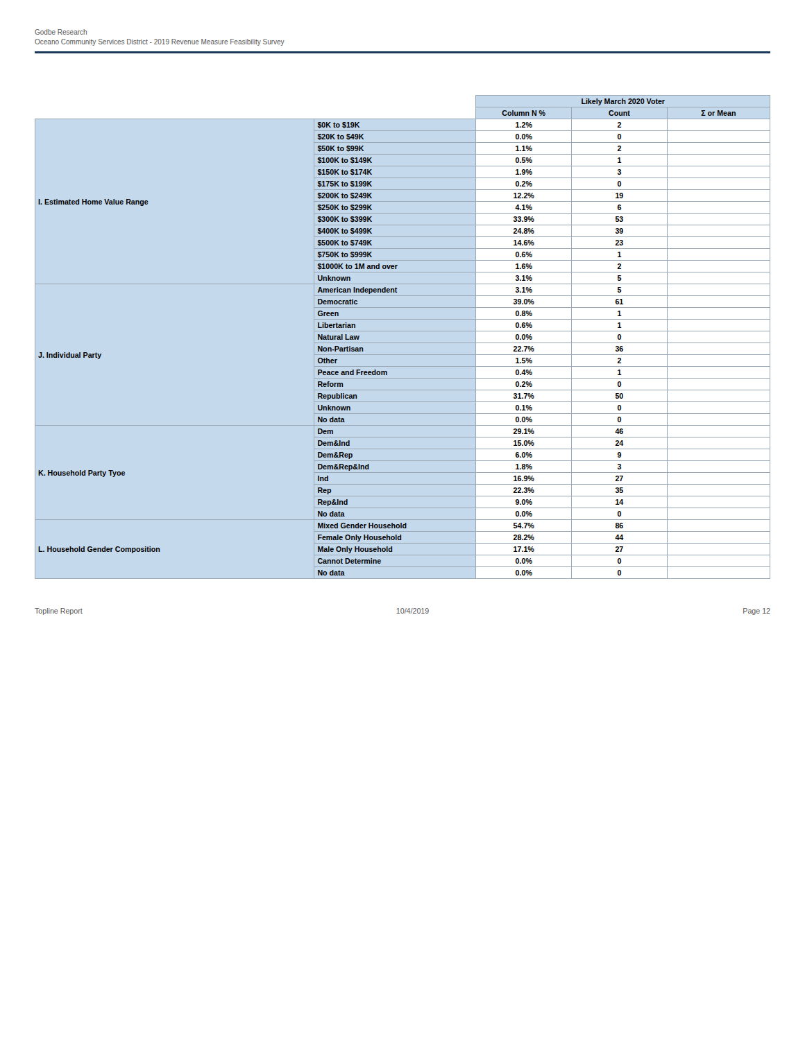Godbe Research
Oceano Community Services District - 2019 Revenue Measure Feasibility Survey
| | Likely March 2020 Voter |
| --- | --- |
| | Column N % | Count | Σ or Mean |
| I. Estimated Home Value Range | $0K to $19K | 1.2% | 2 | |
| $20K to $49K | 0.0% | 0 | |
| $50K to $99K | 1.1% | 2 | |
| $100K to $149K | 0.5% | 1 | |
| $150K to $174K | 1.9% | 3 | |
| $175K to $199K | 0.2% | 0 | |
| $200K to $249K | 12.2% | 19 | |
| $250K to $299K | 4.1% | 6 | |
| $300K to $399K | 33.9% | 53 | |
| $400K to $499K | 24.8% | 39 | |
| $500K to $749K | 14.6% | 23 | |
| $750K to $999K | 0.6% | 1 | |
| $1000K to 1M and over | 1.6% | 2 | |
| Unknown | 3.1% | 5 | |
| J. Individual Party | American Independent | 3.1% | 5 | |
| Democratic | 39.0% | 61 | |
| Green | 0.8% | 1 | |
| Libertarian | 0.6% | 1 | |
| Natural Law | 0.0% | 0 | |
| Non-Partisan | 22.7% | 36 | |
| Other | 1.5% | 2 | |
| Peace and Freedom | 0.4% | 1 | |
| Reform | 0.2% | 0 | |
| Republican | 31.7% | 50 | |
| Unknown | 0.1% | 0 | |
| No data | 0.0% | 0 | |
| K. Household Party Tyoe | Dem | 29.1% | 46 | |
| Dem&Ind | 15.0% | 24 | |
| Dem&Rep | 6.0% | 9 | |
| Dem&Rep&Ind | 1.8% | 3 | |
| Ind | 16.9% | 27 | |
| Rep | 22.3% | 35 | |
| Rep&Ind | 9.0% | 14 | |
| No data | 0.0% | 0 | |
| L. Household Gender Composition | Mixed Gender Household | 54.7% | 86 | |
| Female Only Household | 28.2% | 44 | |
| Male Only Household | 17.1% | 27 | |
| Cannot Determine | 0.0% | 0 | |
| No data | 0.0% | 0 | |
Topline Report 10/4/2019 Page 12